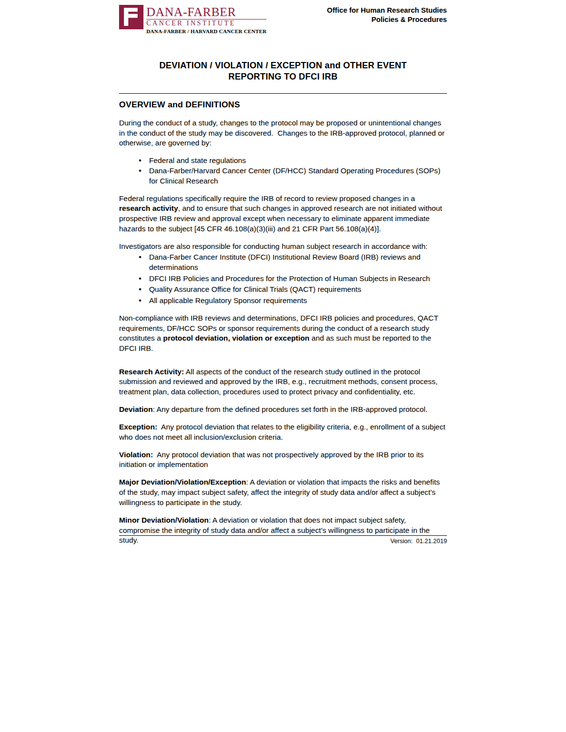DANA-FARBER
CANCER INSTITUTE
DANA-FARBER / HARVARD CANCER CENTER
Office for Human Research Studies
Policies & Procedures
DEVIATION / VIOLATION / EXCEPTION and OTHER EVENT
REPORTING TO DFCI IRB
OVERVIEW and DEFINITIONS
During the conduct of a study, changes to the protocol may be proposed or unintentional changes in the conduct of the study may be discovered. Changes to the IRB-approved protocol, planned or otherwise, are governed by:
Federal and state regulations
Dana-Farber/Harvard Cancer Center (DF/HCC) Standard Operating Procedures (SOPs) for Clinical Research
Federal regulations specifically require the IRB of record to review proposed changes in a research activity, and to ensure that such changes in approved research are not initiated without prospective IRB review and approval except when necessary to eliminate apparent immediate hazards to the subject [45 CFR 46.108(a)(3)(iii) and 21 CFR Part 56.108(a)(4)].
Investigators are also responsible for conducting human subject research in accordance with:
Dana-Farber Cancer Institute (DFCI) Institutional Review Board (IRB) reviews and determinations
DFCI IRB Policies and Procedures for the Protection of Human Subjects in Research
Quality Assurance Office for Clinical Trials (QACT) requirements
All applicable Regulatory Sponsor requirements
Non-compliance with IRB reviews and determinations, DFCI IRB policies and procedures, QACT requirements, DF/HCC SOPs or sponsor requirements during the conduct of a research study constitutes a protocol deviation, violation or exception and as such must be reported to the DFCI IRB.
Research Activity: All aspects of the conduct of the research study outlined in the protocol submission and reviewed and approved by the IRB, e.g., recruitment methods, consent process, treatment plan, data collection, procedures used to protect privacy and confidentiality, etc.
Deviation: Any departure from the defined procedures set forth in the IRB-approved protocol.
Exception: Any protocol deviation that relates to the eligibility criteria, e.g., enrollment of a subject who does not meet all inclusion/exclusion criteria.
Violation: Any protocol deviation that was not prospectively approved by the IRB prior to its initiation or implementation
Major Deviation/Violation/Exception: A deviation or violation that impacts the risks and benefits of the study, may impact subject safety, affect the integrity of study data and/or affect a subject’s willingness to participate in the study.
Minor Deviation/Violation: A deviation or violation that does not impact subject safety, compromise the integrity of study data and/or affect a subject’s willingness to participate in the study.
Version: 01.21.2019